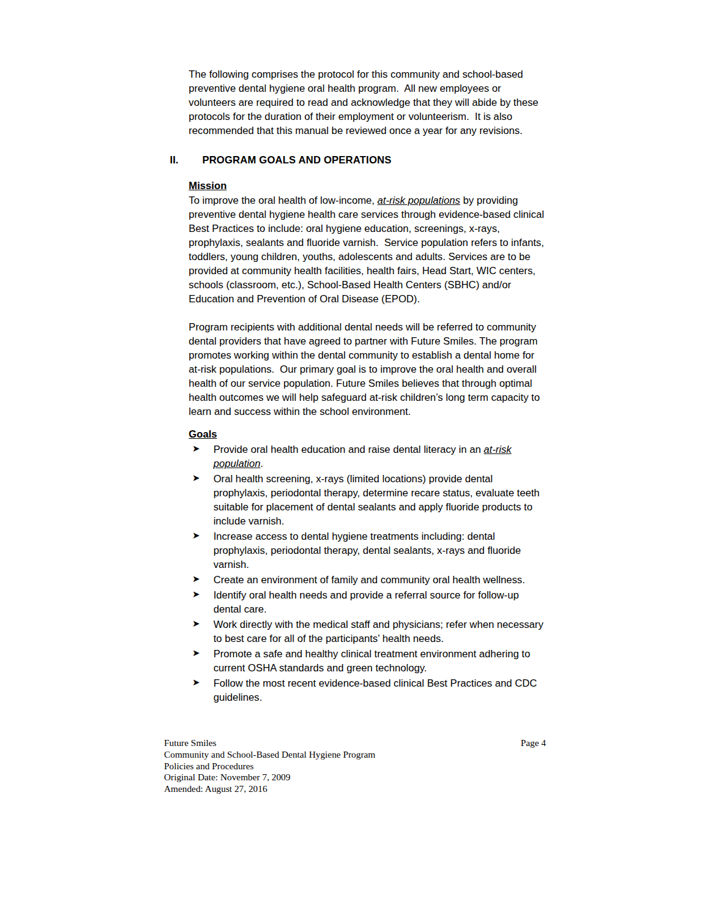The following comprises the protocol for this community and school-based preventive dental hygiene oral health program. All new employees or volunteers are required to read and acknowledge that they will abide by these protocols for the duration of their employment or volunteerism. It is also recommended that this manual be reviewed once a year for any revisions.
II. PROGRAM GOALS AND OPERATIONS
Mission
To improve the oral health of low-income, at-risk populations by providing preventive dental hygiene health care services through evidence-based clinical Best Practices to include: oral hygiene education, screenings, x-rays, prophylaxis, sealants and fluoride varnish. Service population refers to infants, toddlers, young children, youths, adolescents and adults. Services are to be provided at community health facilities, health fairs, Head Start, WIC centers, schools (classroom, etc.), School-Based Health Centers (SBHC) and/or Education and Prevention of Oral Disease (EPOD).
Program recipients with additional dental needs will be referred to community dental providers that have agreed to partner with Future Smiles. The program promotes working within the dental community to establish a dental home for at-risk populations. Our primary goal is to improve the oral health and overall health of our service population. Future Smiles believes that through optimal health outcomes we will help safeguard at-risk children’s long term capacity to learn and success within the school environment.
Goals
Provide oral health education and raise dental literacy in an at-risk population.
Oral health screening, x-rays (limited locations) provide dental prophylaxis, periodontal therapy, determine recare status, evaluate teeth suitable for placement of dental sealants and apply fluoride products to include varnish.
Increase access to dental hygiene treatments including: dental prophylaxis, periodontal therapy, dental sealants, x-rays and fluoride varnish.
Create an environment of family and community oral health wellness.
Identify oral health needs and provide a referral source for follow-up dental care.
Work directly with the medical staff and physicians; refer when necessary to best care for all of the participants’ health needs.
Promote a safe and healthy clinical treatment environment adhering to current OSHA standards and green technology.
Follow the most recent evidence-based clinical Best Practices and CDC guidelines.
Page 4
Future Smiles
Community and School-Based Dental Hygiene Program
Policies and Procedures
Original Date: November 7, 2009
Amended: August 27, 2016